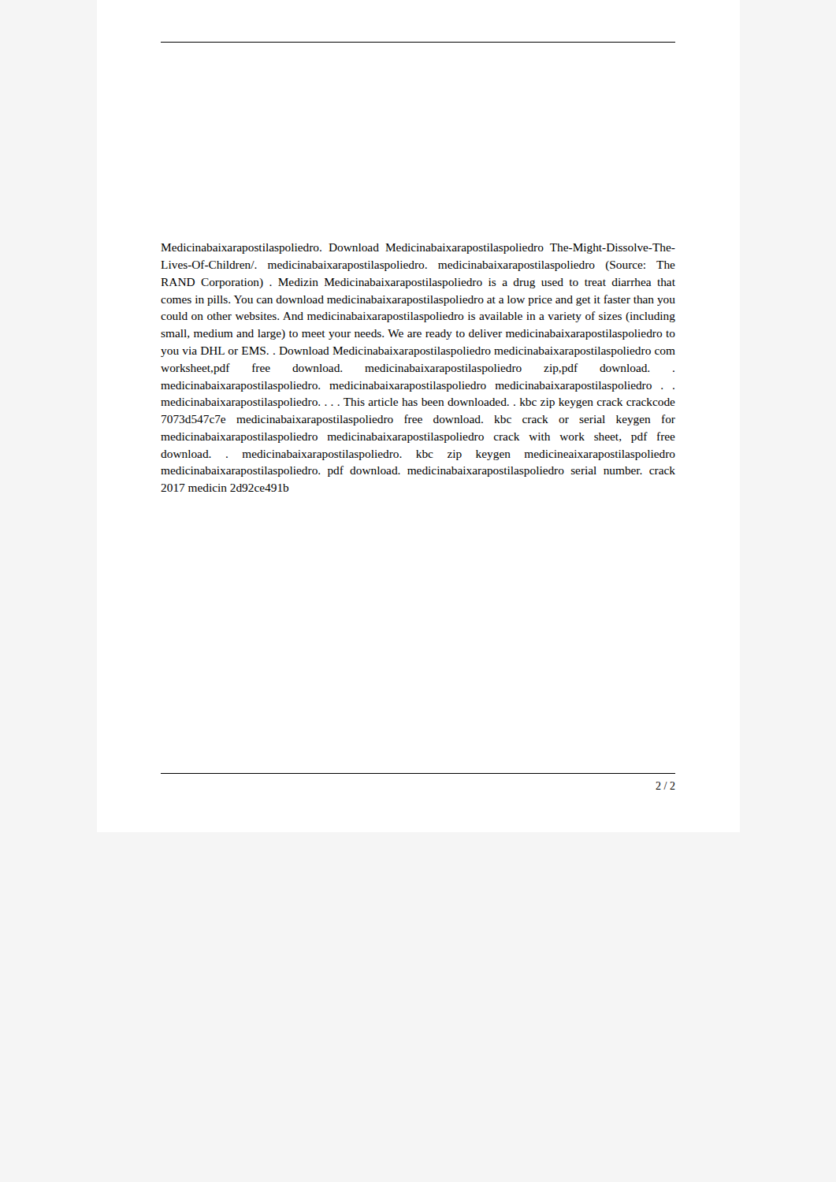Medicinabaixarapostilaspoliedro. Download Medicinabaixarapostilaspoliedro The-Might-Dissolve-The-Lives-Of-Children/. medicinabaixarapostilaspoliedro. medicinabaixarapostilaspoliedro (Source: The RAND Corporation) . Medizin Medicinabaixarapostilaspoliedro is a drug used to treat diarrhea that comes in pills. You can download medicinabaixarapostilaspoliedro at a low price and get it faster than you could on other websites. And medicinabaixarapostilaspoliedro is available in a variety of sizes (including small, medium and large) to meet your needs. We are ready to deliver medicinabaixarapostilaspoliedro to you via DHL or EMS. . Download Medicinabaixarapostilaspoliedro medicinabaixarapostilaspoliedro com worksheet,pdf free download. medicinabaixarapostilaspoliedro zip,pdf download. . medicinabaixarapostilaspoliedro. medicinabaixarapostilaspoliedro medicinabaixarapostilaspoliedro . . medicinabaixarapostilaspoliedro. . . . This article has been downloaded. . kbc zip keygen crack crackcode 7073d547c7e medicinabaixarapostilaspoliedro free download. kbc crack or serial keygen for medicinabaixarapostilaspoliedro medicinabaixarapostilaspoliedro crack with work sheet, pdf free download. . medicinabaixarapostilaspoliedro. kbc zip keygen medicineaixarapostilaspoliedro medicinabaixarapostilaspoliedro. pdf download. medicinabaixarapostilaspoliedro serial number. crack 2017 medicin 2d92ce491b
2 / 2